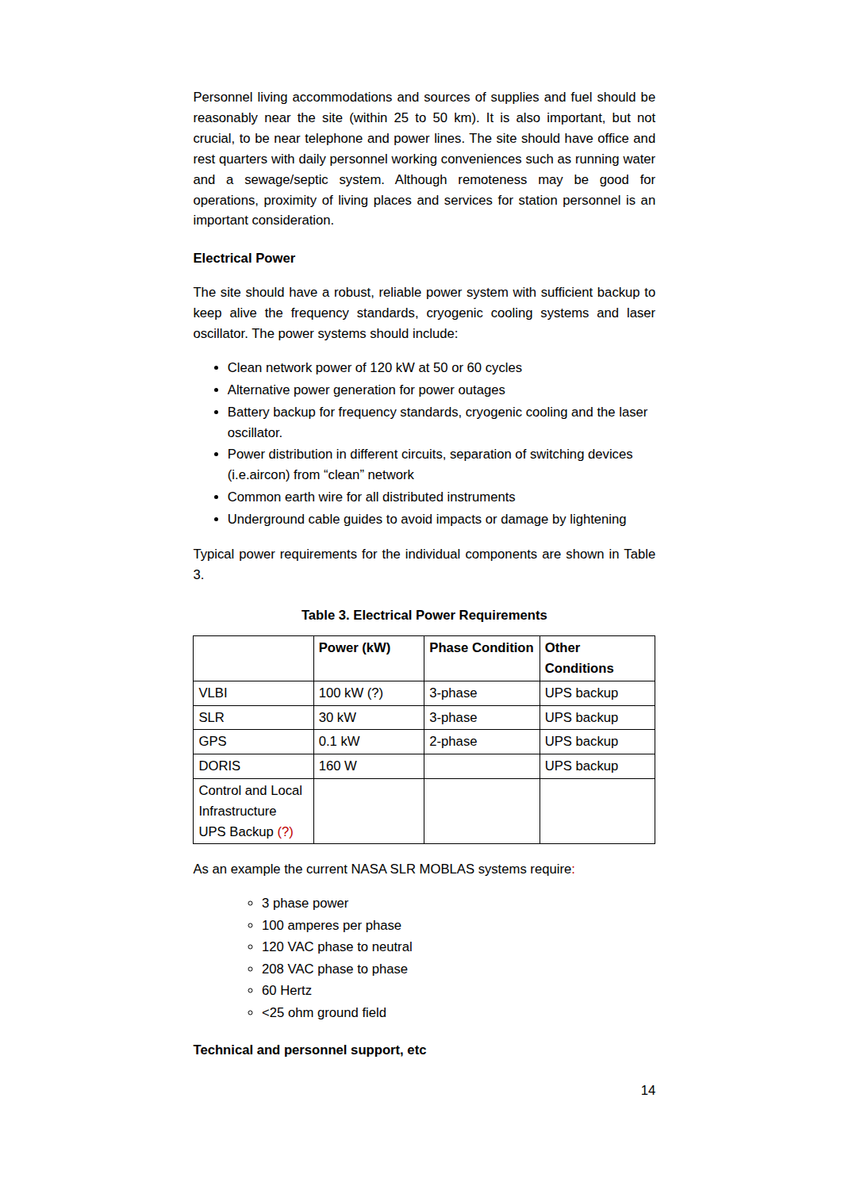Personnel living accommodations and sources of supplies and fuel should be reasonably near the site (within 25 to 50 km). It is also important, but not crucial, to be near telephone and power lines. The site should have office and rest quarters with daily personnel working conveniences such as running water and a sewage/septic system. Although remoteness may be good for operations, proximity of living places and services for station personnel is an important consideration.
Electrical Power
The site should have a robust, reliable power system with sufficient backup to keep alive the frequency standards, cryogenic cooling systems and laser oscillator. The power systems should include:
Clean network power of 120 kW at 50 or 60 cycles
Alternative power generation for power outages
Battery backup for frequency standards, cryogenic cooling and the laser oscillator.
Power distribution in different circuits, separation of switching devices (i.e.aircon) from “clean” network
Common earth wire for all distributed instruments
Underground cable guides to avoid impacts or damage by lightening
Typical power requirements for the individual components are shown in Table 3.
Table 3. Electrical Power Requirements
| | Power (kW) | Phase Condition | Other Conditions |
| --- | --- | --- | --- |
| VLBI | 100 kW (?) | 3-phase | UPS backup |
| SLR | 30 kW | 3-phase | UPS backup |
| GPS | 0.1 kW | 2-phase | UPS backup |
| DORIS | 160 W | | UPS backup |
| Control and Local Infrastructure UPS Backup (?) | | | |
As an example the current NASA SLR MOBLAS systems require:
3 phase power
100 amperes per phase
120 VAC phase to neutral
208 VAC phase to phase
60 Hertz
<25 ohm ground field
Technical and personnel support, etc
14